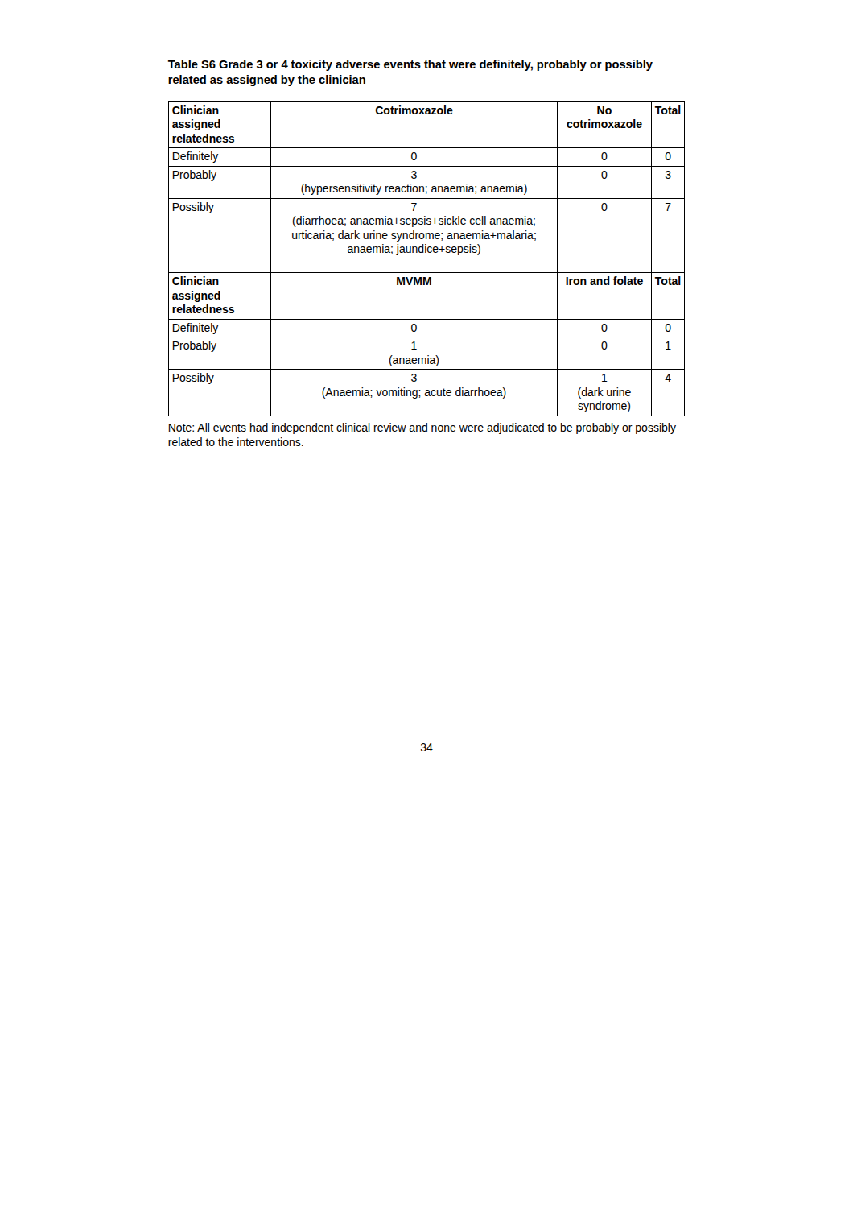Table S6 Grade 3 or 4 toxicity adverse events that were definitely, probably or possibly related as assigned by the clinician
| Clinician assigned relatedness | Cotrimoxazole | No cotrimoxazole | Total |
| --- | --- | --- | --- |
| Definitely | 0 | 0 | 0 |
| Probably | 3 (hypersensitivity reaction; anaemia; anaemia) | 0 | 3 |
| Possibly | 7 (diarrhoea; anaemia+sepsis+sickle cell anaemia; urticaria; dark urine syndrome; anaemia+malaria; anaemia; jaundice+sepsis) | 0 | 7 |
| Clinician assigned relatedness | MVMM | Iron and folate | Total |
| Definitely | 0 | 0 | 0 |
| Probably | 1 (anaemia) | 0 | 1 |
| Possibly | 3 (Anaemia; vomiting; acute diarrhoea) | 1 (dark urine syndrome) | 4 |
Note: All events had independent clinical review and none were adjudicated to be probably or possibly related to the interventions.
34